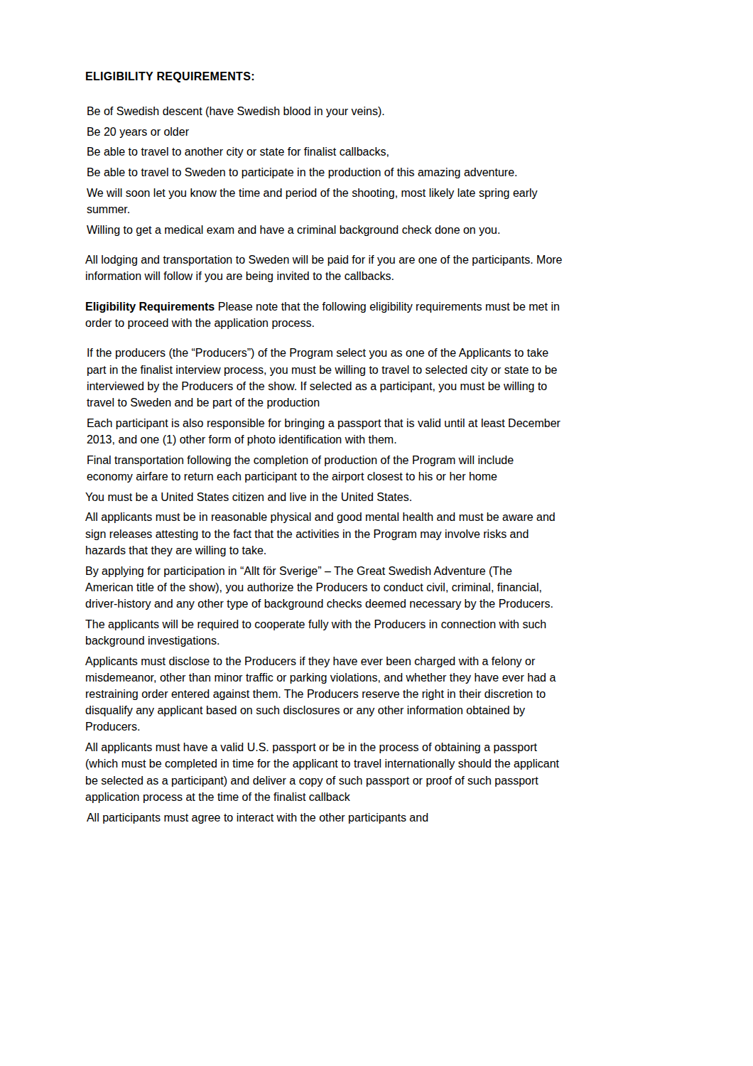ELIGIBILITY REQUIREMENTS:
Be of Swedish descent (have Swedish blood in your veins).
Be 20 years or older
Be able to travel to another city or state for finalist callbacks,
Be able to travel to Sweden to participate in the production of this amazing adventure.
We will soon let you know the time and period of the shooting, most likely late spring early summer.
Willing to get a medical exam and have a criminal background check done on you.
All lodging and transportation to Sweden will be paid for if you are one of the participants. More information will follow if you are being invited to the callbacks.
Eligibility Requirements Please note that the following eligibility requirements must be met in order to proceed with the application process.
If the producers (the “Producers”) of the Program select you as one of the Applicants to take part in the finalist interview process, you must be willing to travel to selected city or state to be interviewed by the Producers of the show. If selected as a participant, you must be willing to travel to Sweden and be part of the production
Each participant is also responsible for bringing a passport that is valid until at least December 2013, and one (1) other form of photo identification with them.
Final transportation following the completion of production of the Program will include economy airfare to return each participant to the airport closest to his or her home
You must be a United States citizen and live in the United States.
All applicants must be in reasonable physical and good mental health and must be aware and sign releases attesting to the fact that the activities in the Program may involve risks and hazards that they are willing to take.
By applying for participation in “Allt för Sverige” – The Great Swedish Adventure (The American title of the show), you authorize the Producers to conduct civil, criminal, financial, driver-history and any other type of background checks deemed necessary by the Producers.
The applicants will be required to cooperate fully with the Producers in connection with such background investigations.
Applicants must disclose to the Producers if they have ever been charged with a felony or misdemeanor, other than minor traffic or parking violations, and whether they have ever had a restraining order entered against them. The Producers reserve the right in their discretion to disqualify any applicant based on such disclosures or any other information obtained by Producers.
All applicants must have a valid U.S. passport or be in the process of obtaining a passport (which must be completed in time for the applicant to travel internationally should the applicant be selected as a participant) and deliver a copy of such passport or proof of such passport application process at the time of the finalist callback
All participants must agree to interact with the other participants and